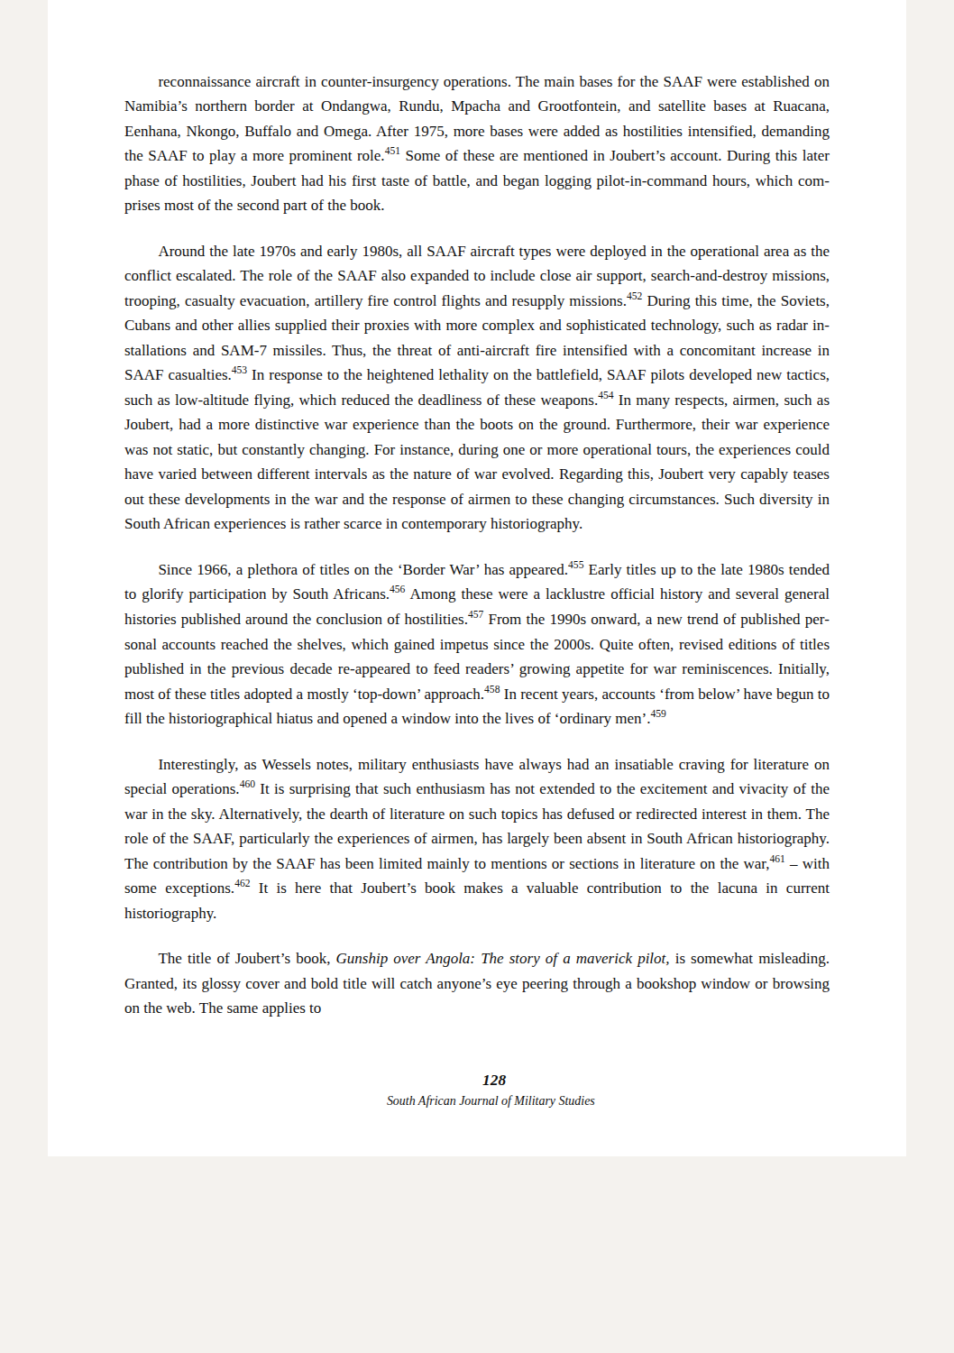reconnaissance aircraft in counter-insurgency operations. The main bases for the SAAF were established on Namibia’s northern border at Ondangwa, Rundu, Mpacha and Grootfontein, and satellite bases at Ruacana, Eenhana, Nkongo, Buffalo and Omega. After 1975, more bases were added as hostilities intensified, demanding the SAAF to play a more prominent role.451 Some of these are mentioned in Joubert’s account. During this later phase of hostilities, Joubert had his first taste of battle, and began logging pilot-in-command hours, which comprises most of the second part of the book.
Around the late 1970s and early 1980s, all SAAF aircraft types were deployed in the operational area as the conflict escalated. The role of the SAAF also expanded to include close air support, search-and-destroy missions, trooping, casualty evacuation, artillery fire control flights and resupply missions.452 During this time, the Soviets, Cubans and other allies supplied their proxies with more complex and sophisticated technology, such as radar installations and SAM-7 missiles. Thus, the threat of anti-aircraft fire intensified with a concomitant increase in SAAF casualties.453 In response to the heightened lethality on the battlefield, SAAF pilots developed new tactics, such as low-altitude flying, which reduced the deadliness of these weapons.454 In many respects, airmen, such as Joubert, had a more distinctive war experience than the boots on the ground. Furthermore, their war experience was not static, but constantly changing. For instance, during one or more operational tours, the experiences could have varied between different intervals as the nature of war evolved. Regarding this, Joubert very capably teases out these developments in the war and the response of airmen to these changing circumstances. Such diversity in South African experiences is rather scarce in contemporary historiography.
Since 1966, a plethora of titles on the ‘Border War’ has appeared.455 Early titles up to the late 1980s tended to glorify participation by South Africans.456 Among these were a lacklustre official history and several general histories published around the conclusion of hostilities.457 From the 1990s onward, a new trend of published personal accounts reached the shelves, which gained impetus since the 2000s. Quite often, revised editions of titles published in the previous decade re-appeared to feed readers’ growing appetite for war reminiscences. Initially, most of these titles adopted a mostly ‘top-down’ approach.458 In recent years, accounts ‘from below’ have begun to fill the historiographical hiatus and opened a window into the lives of ‘ordinary men’.459
Interestingly, as Wessels notes, military enthusiasts have always had an insatiable craving for literature on special operations.460 It is surprising that such enthusiasm has not extended to the excitement and vivacity of the war in the sky. Alternatively, the dearth of literature on such topics has defused or redirected interest in them. The role of the SAAF, particularly the experiences of airmen, has largely been absent in South African historiography. The contribution by the SAAF has been limited mainly to mentions or sections in literature on the war,461 – with some exceptions.462 It is here that Joubert’s book makes a valuable contribution to the lacuna in current historiography.
The title of Joubert’s book, Gunship over Angola: The story of a maverick pilot, is somewhat misleading. Granted, its glossy cover and bold title will catch anyone’s eye peering through a bookshop window or browsing on the web. The same applies to
128
South African Journal of Military Studies